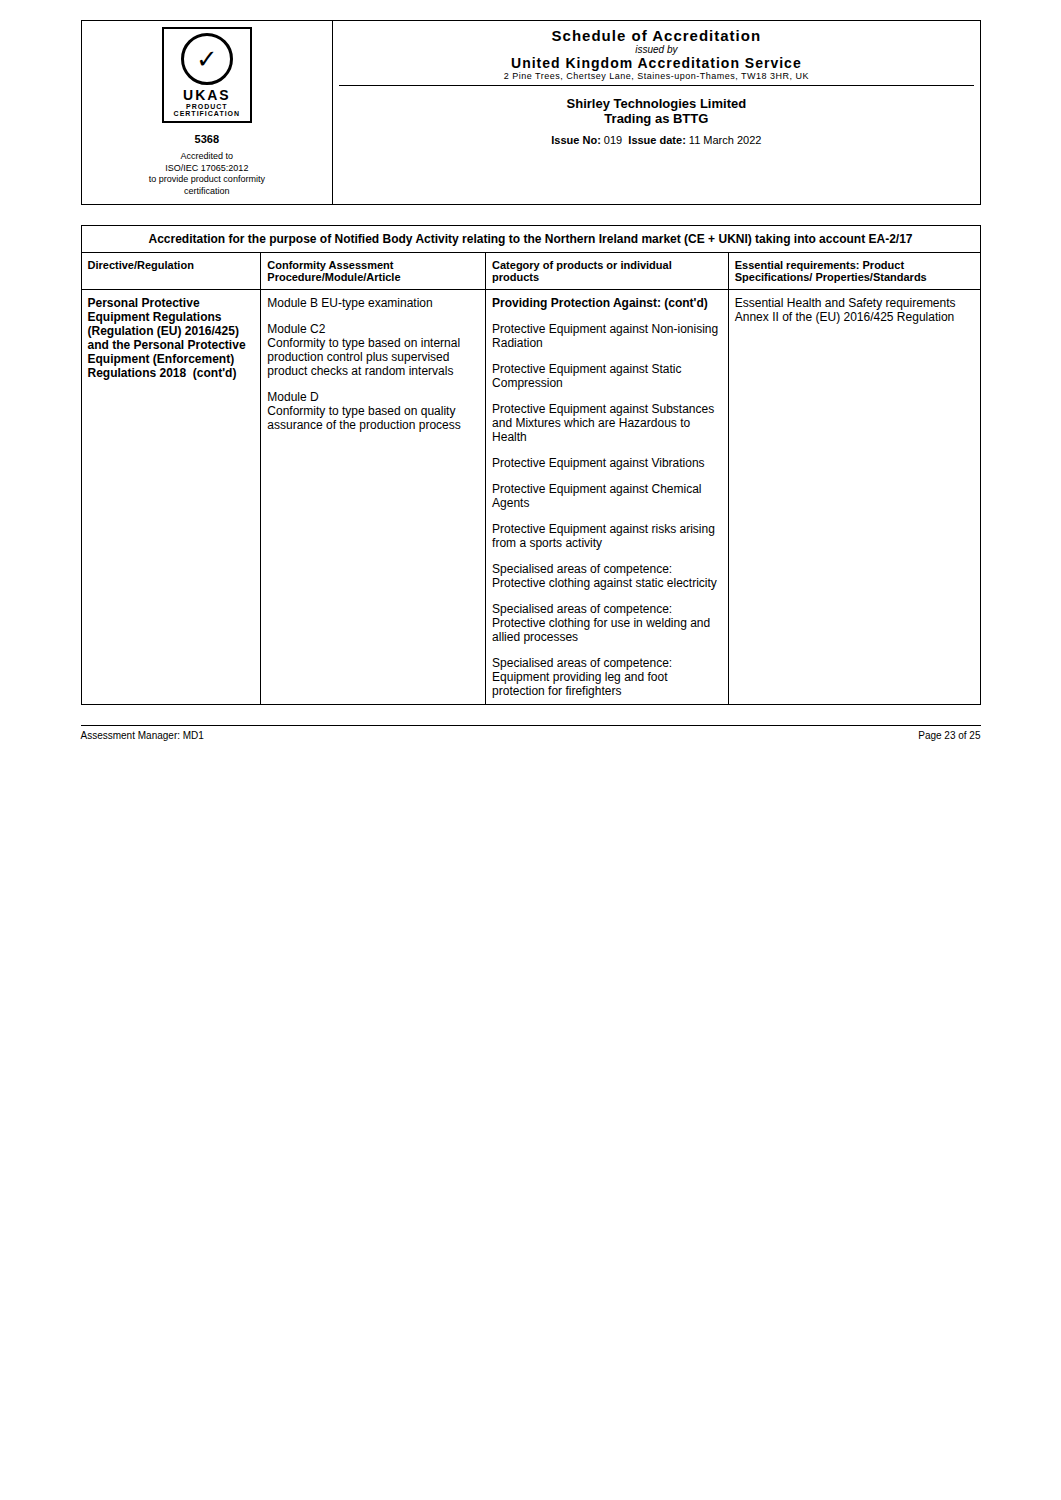| UKAS PRODUCT CERTIFICATION 5368 Accredited to ISO/IEC 17065:2012 to provide product conformity certification | Schedule of Accreditation issued by United Kingdom Accreditation Service 2 Pine Trees, Chertsey Lane, Staines-upon-Thames, TW18 3HR, UK Shirley Technologies Limited Trading as BTTG Issue No: 019 Issue date: 11 March 2022 |
| Accreditation for the purpose of Notified Body Activity relating to the Northern Ireland market (CE + UKNI) taking into account EA-2/17 |
| Directive/Regulation | Conformity Assessment Procedure/Module/Article | Category of products or individual products | Essential requirements: Product Specifications/ Properties/Standards |
| Personal Protective Equipment Regulations (Regulation (EU) 2016/425) and the Personal Protective Equipment (Enforcement) Regulations 2018 (cont'd) | Module B EU-type examination Module C2 Conformity to type based on internal production control plus supervised product checks at random intervals Module D Conformity to type based on quality assurance of the production process | Providing Protection Against: (cont'd) Protective Equipment against Non-ionising Radiation Protective Equipment against Static Compression Protective Equipment against Substances and Mixtures which are Hazardous to Health Protective Equipment against Vibrations Protective Equipment against Chemical Agents Protective Equipment against risks arising from a sports activity Specialised areas of competence: Protective clothing against static electricity Specialised areas of competence: Protective clothing for use in welding and allied processes Specialised areas of competence: Equipment providing leg and foot protection for firefighters | Essential Health and Safety requirements Annex II of the (EU) 2016/425 Regulation |
Assessment Manager: MD1
Page 23 of 25